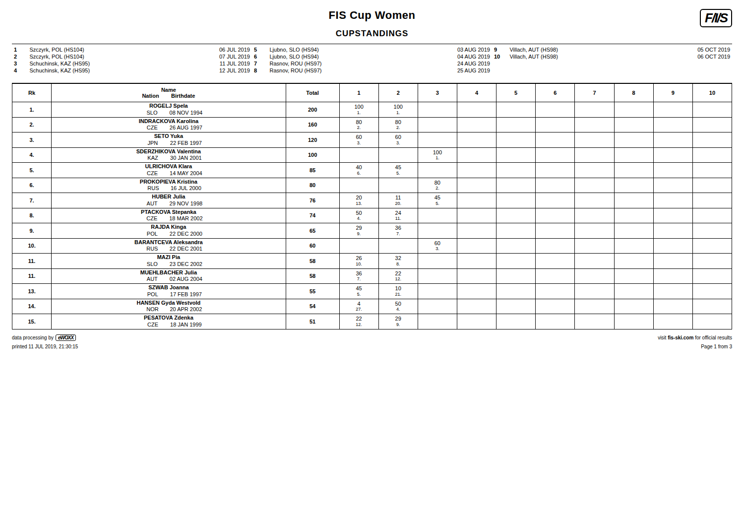F/I/S
FIS Cup Women
CUPSTANDINGS
| 1 | Szczyrk, POL (HS104) | 06 JUL 2019 | 5 | Ljubno, SLO (HS94) | 03 AUG 2019 | 9 | Villach, AUT (HS98) | 05 OCT 2019 |
| 2 | Szczyrk, POL (HS104) | 07 JUL 2019 | 6 | Ljubno, SLO (HS94) | 04 AUG 2019 | 10 | Villach, AUT (HS98) | 06 OCT 2019 |
| 3 | Schuchinsk, KAZ (HS95) | 11 JUL 2019 | 7 | Rasnov, ROU (HS97) | 24 AUG 2019 | | | |
| 4 | Schuchinsk, KAZ (HS95) | 12 JUL 2019 | 8 | Rasnov, ROU (HS97) | 25 AUG 2019 | | | |
| Rk | Name Nation Birthdate | Total | 1 | 2 | 3 | 4 | 5 | 6 | 7 | 8 | 9 | 10 |
| --- | --- | --- | --- | --- | --- | --- | --- | --- | --- | --- | --- | --- |
| 1. | ROGELJ Spela SLO 08 NOV 1994 | 200 | 100 1. | 100 1. | | | | | | | | |
| 2. | INDRACKOVA Karolina CZE 26 AUG 1997 | 160 | 80 2. | 80 2. | | | | | | | | |
| 3. | SETO Yuka JPN 22 FEB 1997 | 120 | 60 3. | 60 3. | | | | | | | | |
| 4. | SDERZHIKOVA Valentina KAZ 30 JAN 2001 | 100 | | | 100 1. | | | | | | | |
| 5. | ULRICHOVA Klara CZE 14 MAY 2004 | 85 | 40 6. | 45 5. | | | | | | | | |
| 6. | PROKOPIEVA Kristina RUS 16 JUL 2000 | 80 | | | 80 2. | | | | | | | |
| 7. | HUBER Julia AUT 29 NOV 1998 | 76 | 20 13. | 11 20. | 45 5. | | | | | | | |
| 8. | PTACKOVA Stepanka CZE 18 MAR 2002 | 74 | 50 4. | 24 11. | | | | | | | | |
| 9. | RAJDA Kinga POL 22 DEC 2000 | 65 | 29 9. | 36 7. | | | | | | | | |
| 10. | BARANTCEVA Aleksandra RUS 22 DEC 2001 | 60 | | | 60 3. | | | | | | | |
| 11. | MAZI Pia SLO 23 DEC 2002 | 58 | 26 10. | 32 8. | | | | | | | | |
| 11. | MUEHLBACHER Julia AUT 02 AUG 2004 | 58 | 36 7. | 22 12. | | | | | | | | |
| 13. | SZWAB Joanna POL 17 FEB 1997 | 55 | 45 5. | 10 21. | | | | | | | | |
| 14. | HANSEN Gyda Westvold NOR 20 APR 2002 | 54 | 4 27. | 50 4. | | | | | | | | |
| 15. | PESATOVA Zdenka CZE 18 JAN 1999 | 51 | 22 12. | 29 9. | | | | | | | | |
data processing by eWOXX
visit fis-ski.com for official results
printed 11 JUL 2019, 21:30:15 Page 1 from 3